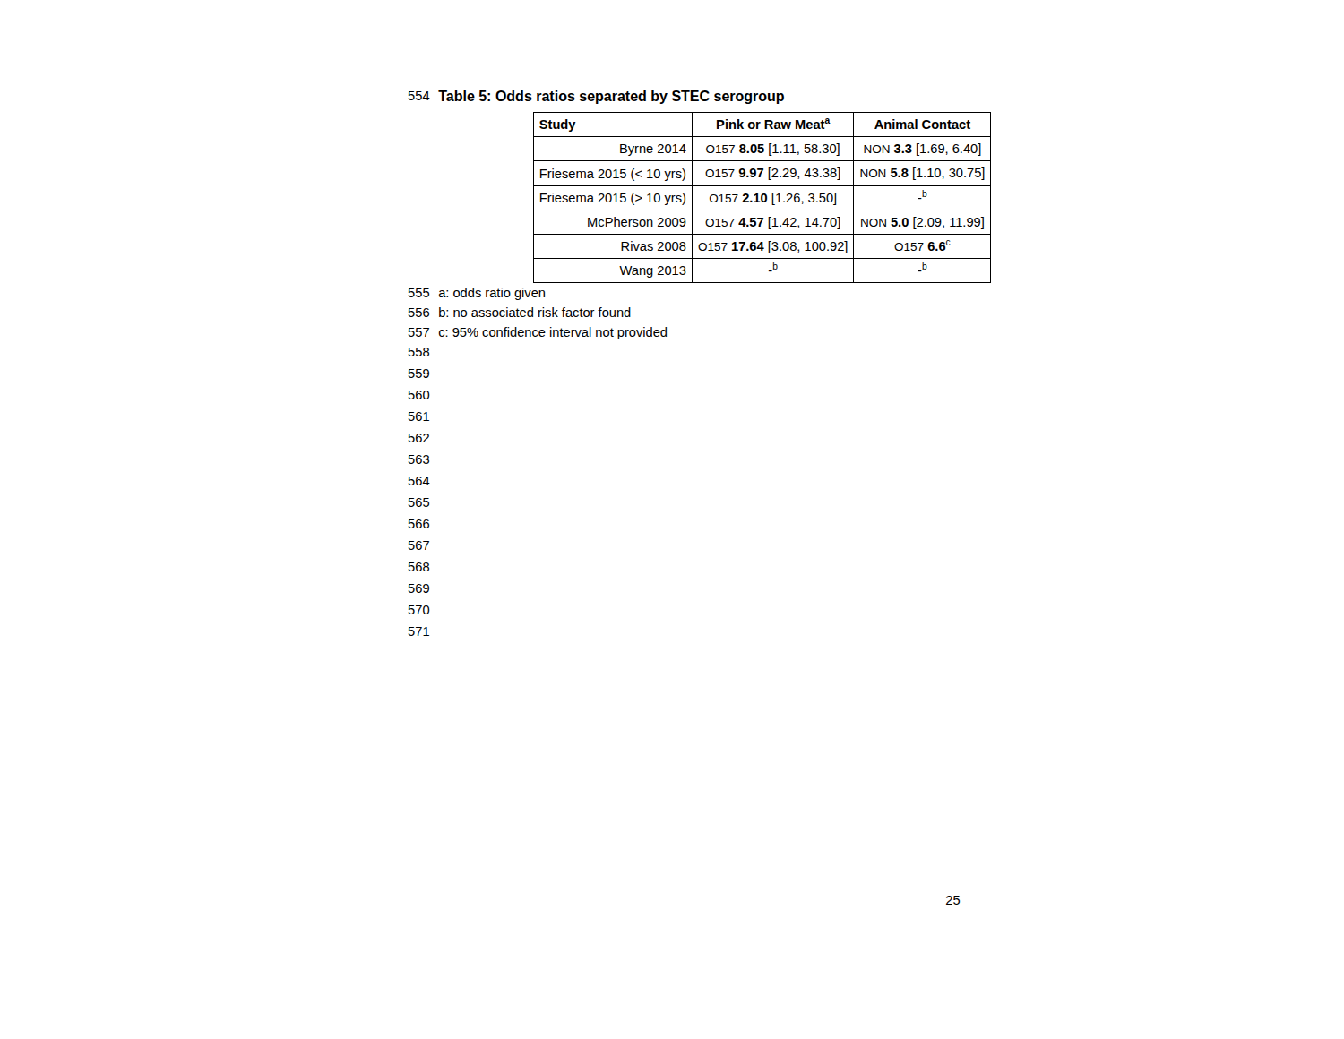554
Table 5: Odds ratios separated by STEC serogroup
| Study | Pink or Raw Meat a | Animal Contact |
| --- | --- | --- |
| Byrne 2014 | O157 8.05 [1.11, 58.30] | NON 3.3 [1.69, 6.40] |
| Friesema 2015 (< 10 yrs) | O157 9.97 [2.29, 43.38] | NON 5.8 [1.10, 30.75] |
| Friesema 2015 (> 10 yrs) | O157 2.10 [1.26, 3.50] | - b |
| McPherson 2009 | O157 4.57 [1.42, 14.70] | NON 5.0 [2.09, 11.99] |
| Rivas 2008 | O157 17.64 [3.08, 100.92] | O157 6.6 c |
| Wang 2013 | - b | - b |
555
a: odds ratio given
556
b: no associated risk factor found
557
c: 95% confidence interval not provided
558
559
560
561
562
563
564
565
566
567
568
569
570
571
25